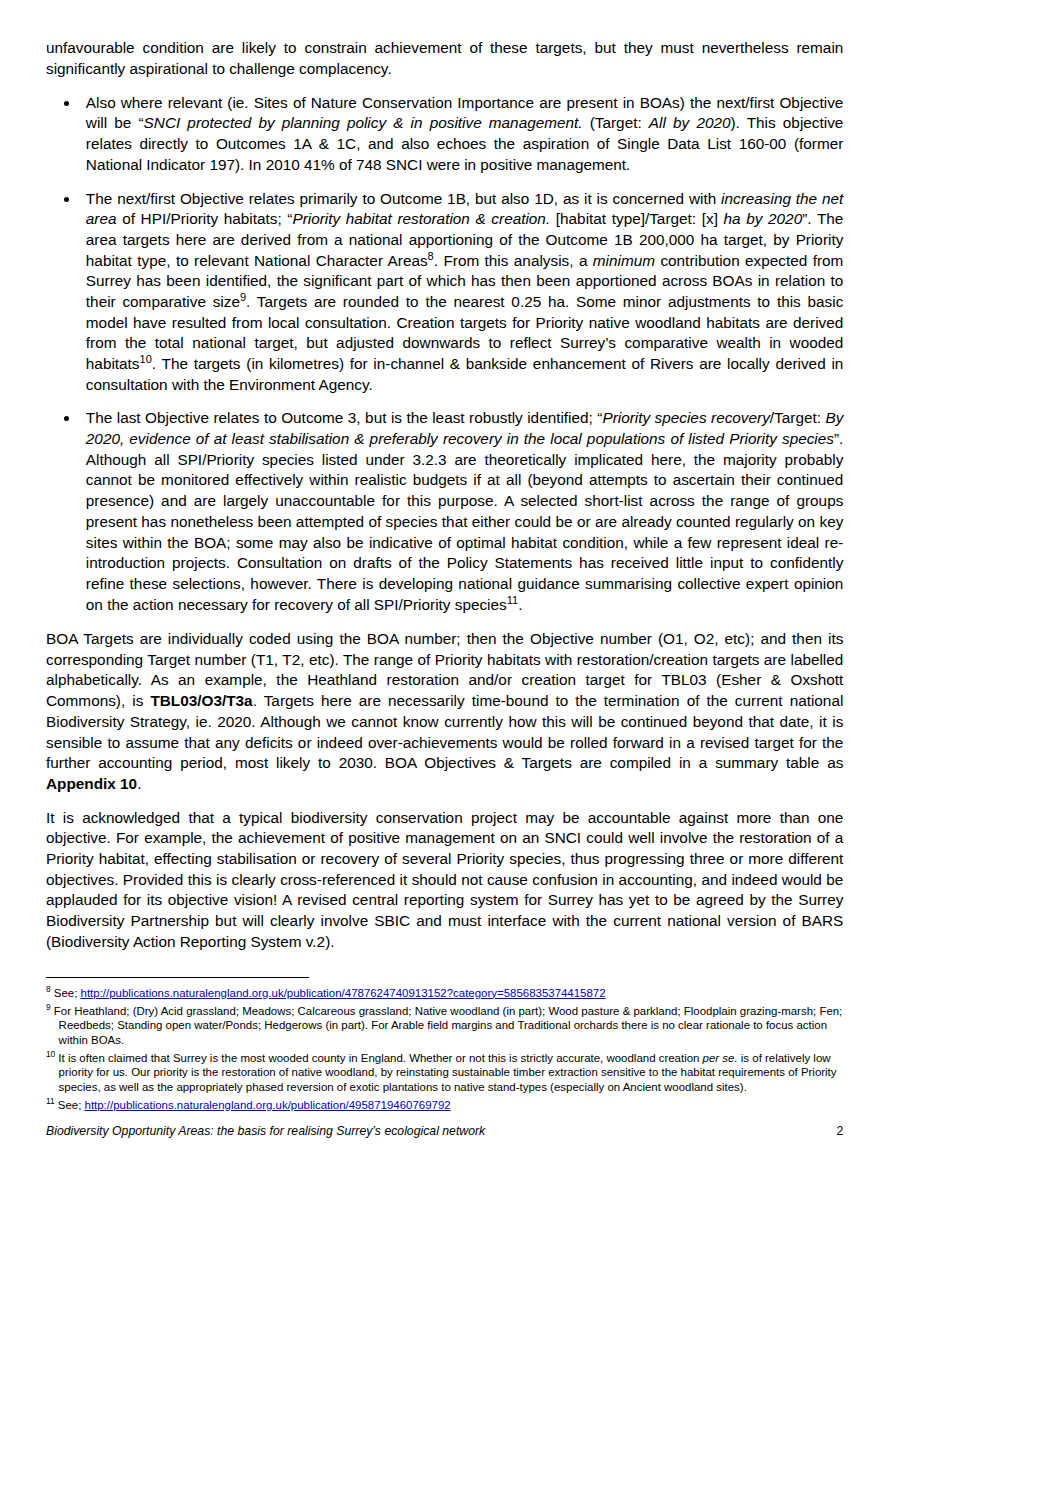unfavourable condition are likely to constrain achievement of these targets, but they must nevertheless remain significantly aspirational to challenge complacency.
Also where relevant (ie. Sites of Nature Conservation Importance are present in BOAs) the next/first Objective will be “SNCI protected by planning policy & in positive management. (Target: All by 2020). This objective relates directly to Outcomes 1A & 1C, and also echoes the aspiration of Single Data List 160-00 (former National Indicator 197). In 2010 41% of 748 SNCI were in positive management.
The next/first Objective relates primarily to Outcome 1B, but also 1D, as it is concerned with increasing the net area of HPI/Priority habitats; “Priority habitat restoration & creation. [habitat type]/Target: [x] ha by 2020”. The area targets here are derived from a national apportioning of the Outcome 1B 200,000 ha target, by Priority habitat type, to relevant National Character Areas8. From this analysis, a minimum contribution expected from Surrey has been identified, the significant part of which has then been apportioned across BOAs in relation to their comparative size9. Targets are rounded to the nearest 0.25 ha. Some minor adjustments to this basic model have resulted from local consultation. Creation targets for Priority native woodland habitats are derived from the total national target, but adjusted downwards to reflect Surrey’s comparative wealth in wooded habitats10. The targets (in kilometres) for in-channel & bankside enhancement of Rivers are locally derived in consultation with the Environment Agency.
The last Objective relates to Outcome 3, but is the least robustly identified; “Priority species recovery/Target: By 2020, evidence of at least stabilisation & preferably recovery in the local populations of listed Priority species”. Although all SPI/Priority species listed under 3.2.3 are theoretically implicated here, the majority probably cannot be monitored effectively within realistic budgets if at all (beyond attempts to ascertain their continued presence) and are largely unaccountable for this purpose. A selected short-list across the range of groups present has nonetheless been attempted of species that either could be or are already counted regularly on key sites within the BOA; some may also be indicative of optimal habitat condition, while a few represent ideal re-introduction projects. Consultation on drafts of the Policy Statements has received little input to confidently refine these selections, however. There is developing national guidance summarising collective expert opinion on the action necessary for recovery of all SPI/Priority species11.
BOA Targets are individually coded using the BOA number; then the Objective number (O1, O2, etc); and then its corresponding Target number (T1, T2, etc). The range of Priority habitats with restoration/creation targets are labelled alphabetically. As an example, the Heathland restoration and/or creation target for TBL03 (Esher & Oxshott Commons), is TBL03/O3/T3a. Targets here are necessarily time-bound to the termination of the current national Biodiversity Strategy, ie. 2020. Although we cannot know currently how this will be continued beyond that date, it is sensible to assume that any deficits or indeed over-achievements would be rolled forward in a revised target for the further accounting period, most likely to 2030. BOA Objectives & Targets are compiled in a summary table as Appendix 10.
It is acknowledged that a typical biodiversity conservation project may be accountable against more than one objective. For example, the achievement of positive management on an SNCI could well involve the restoration of a Priority habitat, effecting stabilisation or recovery of several Priority species, thus progressing three or more different objectives. Provided this is clearly cross-referenced it should not cause confusion in accounting, and indeed would be applauded for its objective vision! A revised central reporting system for Surrey has yet to be agreed by the Surrey Biodiversity Partnership but will clearly involve SBIC and must interface with the current national version of BARS (Biodiversity Action Reporting System v.2).
8 See; http://publications.naturalengland.org.uk/publication/4787624740913152?category=5856835374415872
9 For Heathland; (Dry) Acid grassland; Meadows; Calcareous grassland; Native woodland (in part); Wood pasture & parkland; Floodplain grazing-marsh; Fen; Reedbeds; Standing open water/Ponds; Hedgerows (in part). For Arable field margins and Traditional orchards there is no clear rationale to focus action within BOAs.
10 It is often claimed that Surrey is the most wooded county in England. Whether or not this is strictly accurate, woodland creation per se. is of relatively low priority for us. Our priority is the restoration of native woodland, by reinstating sustainable timber extraction sensitive to the habitat requirements of Priority species, as well as the appropriately phased reversion of exotic plantations to native stand-types (especially on Ancient woodland sites).
11 See; http://publications.naturalengland.org.uk/publication/4958719460769792
Biodiversity Opportunity Areas: the basis for realising Surrey’s ecological network 2